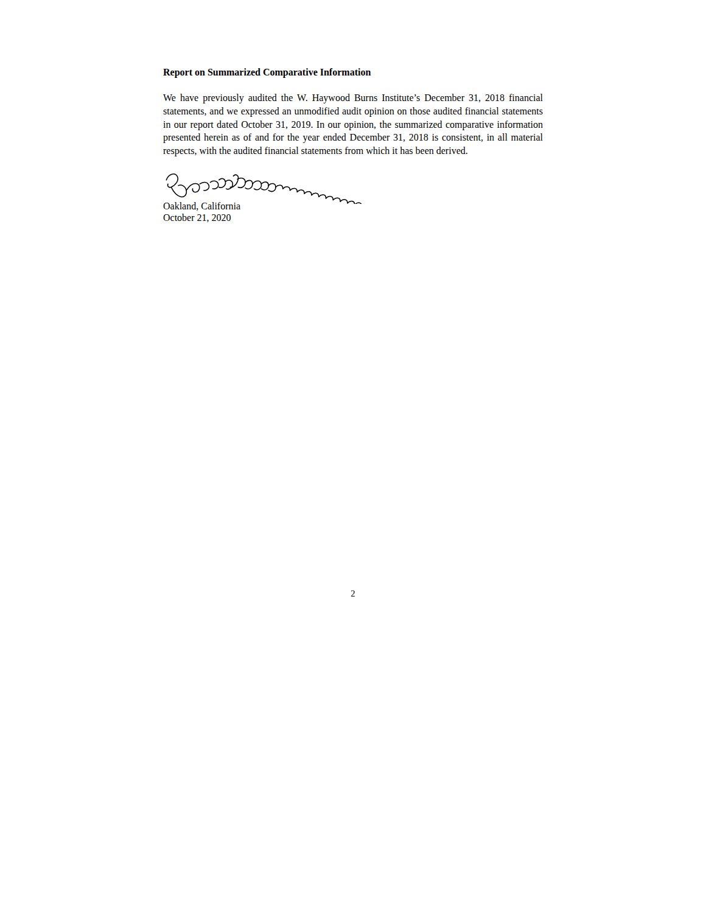Report on Summarized Comparative Information
We have previously audited the W. Haywood Burns Institute’s December 31, 2018 financial statements, and we expressed an unmodified audit opinion on those audited financial statements in our report dated October 31, 2019. In our opinion, the summarized comparative information presented herein as of and for the year ended December 31, 2018 is consistent, in all material respects, with the audited financial statements from which it has been derived.
Oakland, California
October 21, 2020
2